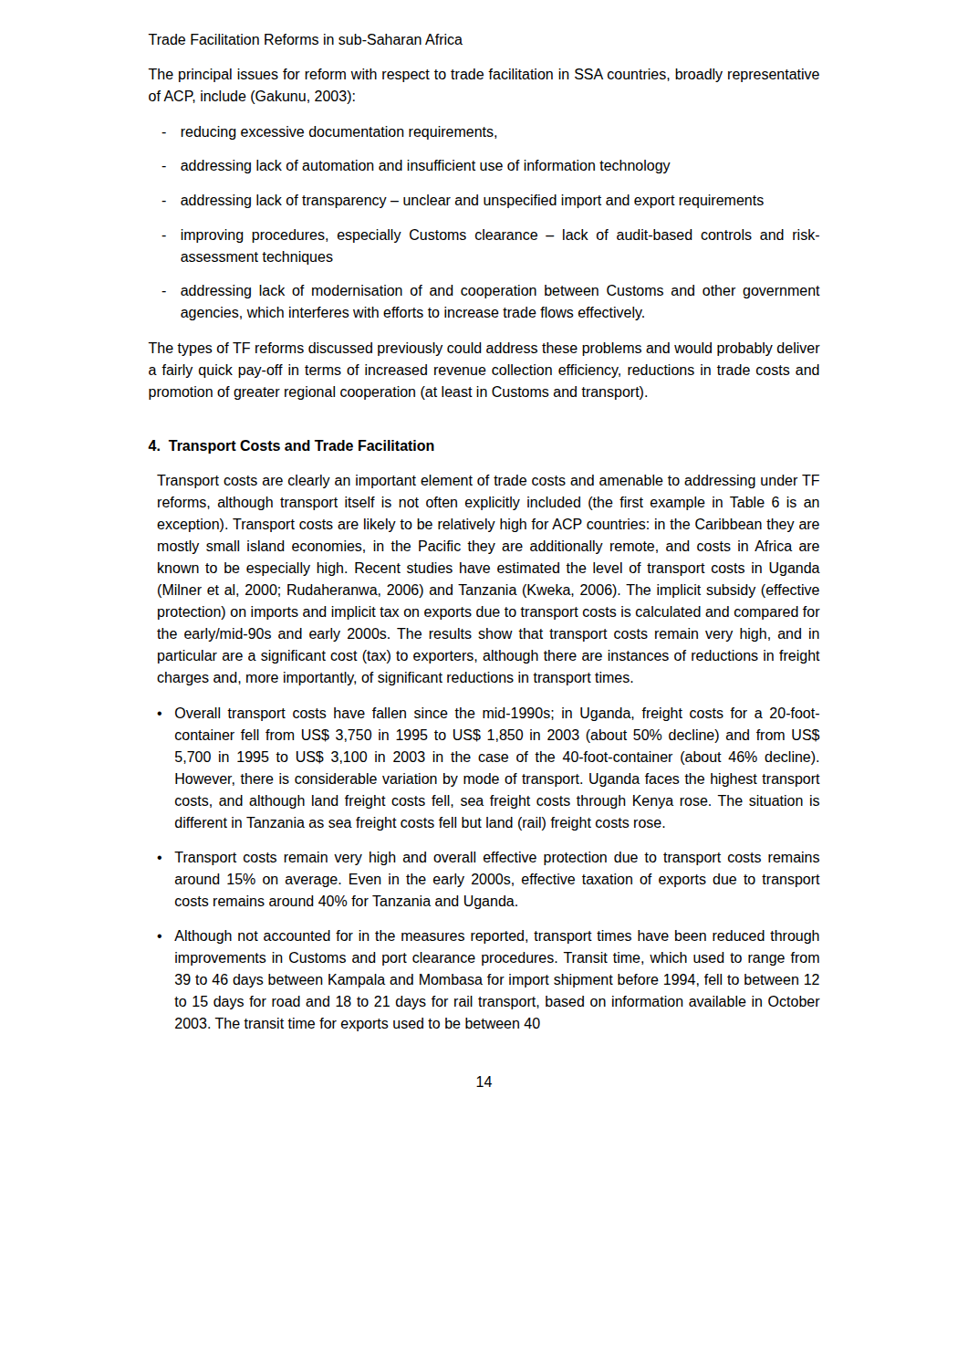Trade Facilitation Reforms in sub-Saharan Africa
The principal issues for reform with respect to trade facilitation in SSA countries, broadly representative of ACP, include (Gakunu, 2003):
reducing excessive documentation requirements,
addressing lack of automation and insufficient use of information technology
addressing lack of transparency – unclear and unspecified import and export requirements
improving procedures, especially Customs clearance – lack of audit-based controls and risk-assessment techniques
addressing lack of modernisation of and cooperation between Customs and other government agencies, which interferes with efforts to increase trade flows effectively.
The types of TF reforms discussed previously could address these problems and would probably deliver a fairly quick pay-off in terms of increased revenue collection efficiency, reductions in trade costs and promotion of greater regional cooperation (at least in Customs and transport).
4. Transport Costs and Trade Facilitation
Transport costs are clearly an important element of trade costs and amenable to addressing under TF reforms, although transport itself is not often explicitly included (the first example in Table 6 is an exception). Transport costs are likely to be relatively high for ACP countries: in the Caribbean they are mostly small island economies, in the Pacific they are additionally remote, and costs in Africa are known to be especially high. Recent studies have estimated the level of transport costs in Uganda (Milner et al, 2000; Rudaheranwa, 2006) and Tanzania (Kweka, 2006). The implicit subsidy (effective protection) on imports and implicit tax on exports due to transport costs is calculated and compared for the early/mid-90s and early 2000s. The results show that transport costs remain very high, and in particular are a significant cost (tax) to exporters, although there are instances of reductions in freight charges and, more importantly, of significant reductions in transport times.
Overall transport costs have fallen since the mid-1990s; in Uganda, freight costs for a 20-foot-container fell from US$ 3,750 in 1995 to US$ 1,850 in 2003 (about 50% decline) and from US$ 5,700 in 1995 to US$ 3,100 in 2003 in the case of the 40-foot-container (about 46% decline). However, there is considerable variation by mode of transport. Uganda faces the highest transport costs, and although land freight costs fell, sea freight costs through Kenya rose. The situation is different in Tanzania as sea freight costs fell but land (rail) freight costs rose.
Transport costs remain very high and overall effective protection due to transport costs remains around 15% on average. Even in the early 2000s, effective taxation of exports due to transport costs remains around 40% for Tanzania and Uganda.
Although not accounted for in the measures reported, transport times have been reduced through improvements in Customs and port clearance procedures. Transit time, which used to range from 39 to 46 days between Kampala and Mombasa for import shipment before 1994, fell to between 12 to 15 days for road and 18 to 21 days for rail transport, based on information available in October 2003. The transit time for exports used to be between 40
14